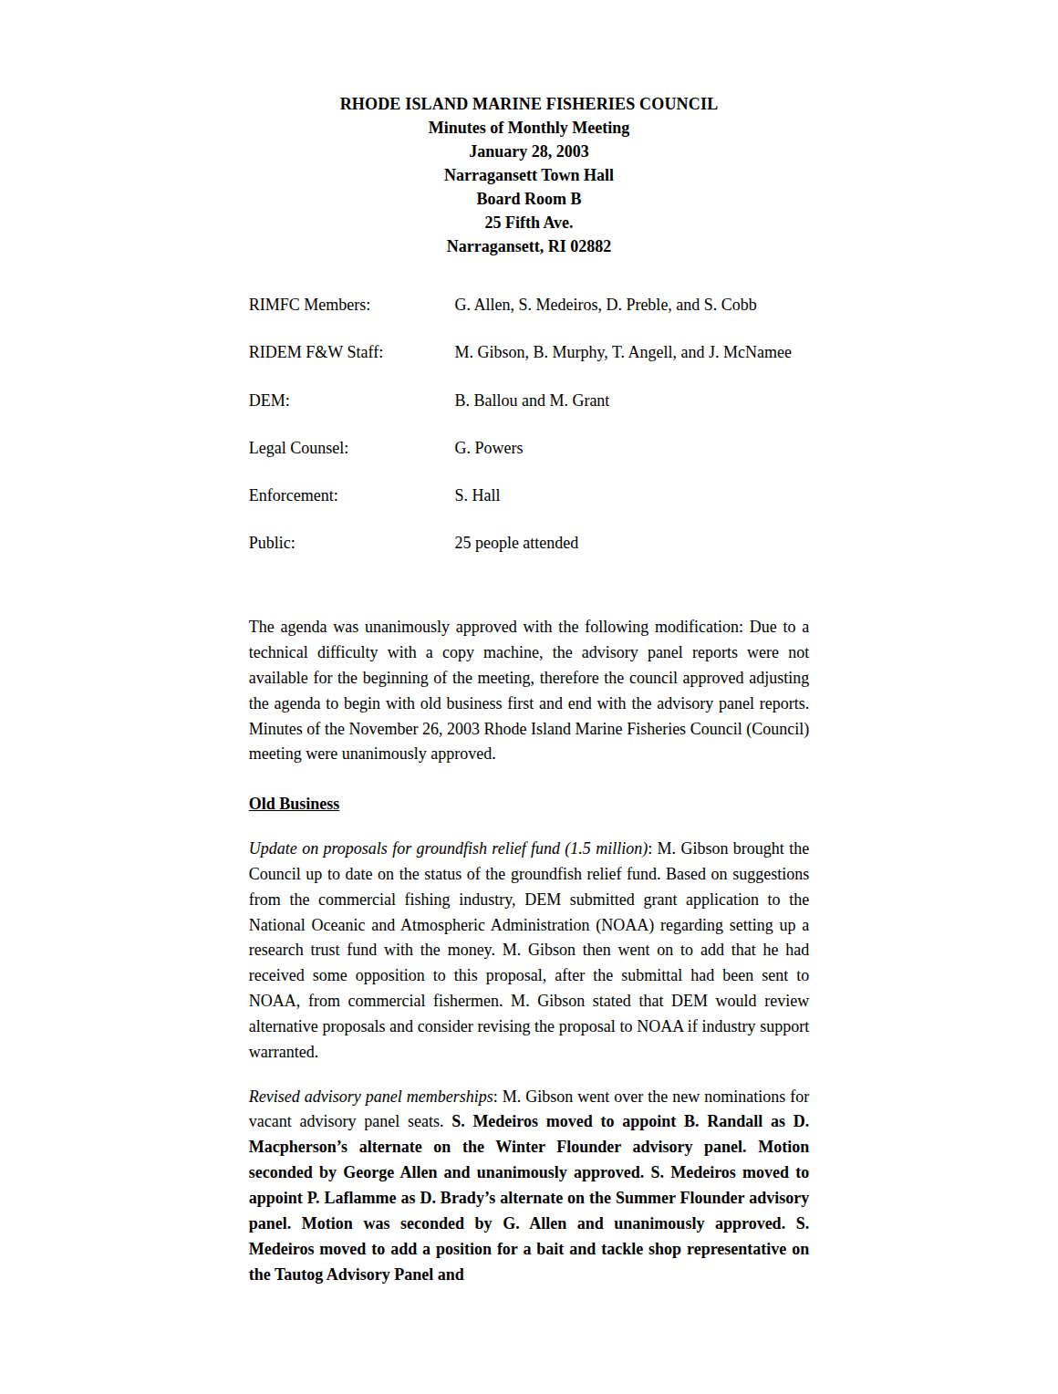RHODE ISLAND MARINE FISHERIES COUNCIL
Minutes of Monthly Meeting
January 28, 2003
Narragansett Town Hall
Board Room B
25 Fifth Ave.
Narragansett, RI 02882
| RIMFC Members: | G. Allen, S. Medeiros, D. Preble, and S. Cobb |
| RIDEM F&W Staff: | M. Gibson, B. Murphy, T. Angell, and J. McNamee |
| DEM: | B. Ballou and M. Grant |
| Legal Counsel: | G. Powers |
| Enforcement: | S. Hall |
| Public: | 25 people attended |
The agenda was unanimously approved with the following modification: Due to a technical difficulty with a copy machine, the advisory panel reports were not available for the beginning of the meeting, therefore the council approved adjusting the agenda to begin with old business first and end with the advisory panel reports. Minutes of the November 26, 2003 Rhode Island Marine Fisheries Council (Council) meeting were unanimously approved.
Old Business
Update on proposals for groundfish relief fund (1.5 million): M. Gibson brought the Council up to date on the status of the groundfish relief fund. Based on suggestions from the commercial fishing industry, DEM submitted grant application to the National Oceanic and Atmospheric Administration (NOAA) regarding setting up a research trust fund with the money. M. Gibson then went on to add that he had received some opposition to this proposal, after the submittal had been sent to NOAA, from commercial fishermen. M. Gibson stated that DEM would review alternative proposals and consider revising the proposal to NOAA if industry support warranted.
Revised advisory panel memberships: M. Gibson went over the new nominations for vacant advisory panel seats. S. Medeiros moved to appoint B. Randall as D. Macpherson’s alternate on the Winter Flounder advisory panel. Motion seconded by George Allen and unanimously approved. S. Medeiros moved to appoint P. Laflamme as D. Brady’s alternate on the Summer Flounder advisory panel. Motion was seconded by G. Allen and unanimously approved. S. Medeiros moved to add a position for a bait and tackle shop representative on the Tautog Advisory Panel and